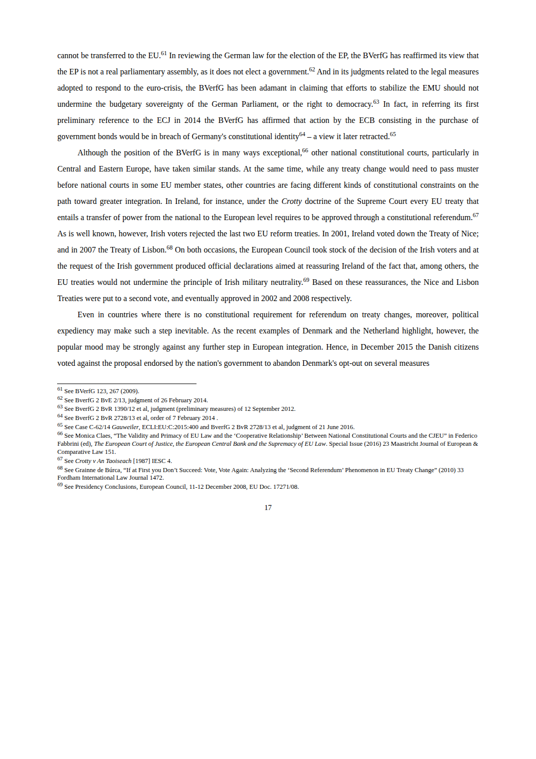cannot be transferred to the EU.61 In reviewing the German law for the election of the EP, the BVerfG has reaffirmed its view that the EP is not a real parliamentary assembly, as it does not elect a government.62 And in its judgments related to the legal measures adopted to respond to the euro-crisis, the BVerfG has been adamant in claiming that efforts to stabilize the EMU should not undermine the budgetary sovereignty of the German Parliament, or the right to democracy.63 In fact, in referring its first preliminary reference to the ECJ in 2014 the BVerfG has affirmed that action by the ECB consisting in the purchase of government bonds would be in breach of Germany's constitutional identity64 – a view it later retracted.65
Although the position of the BVerfG is in many ways exceptional,66 other national constitutional courts, particularly in Central and Eastern Europe, have taken similar stands. At the same time, while any treaty change would need to pass muster before national courts in some EU member states, other countries are facing different kinds of constitutional constraints on the path toward greater integration. In Ireland, for instance, under the Crotty doctrine of the Supreme Court every EU treaty that entails a transfer of power from the national to the European level requires to be approved through a constitutional referendum.67 As is well known, however, Irish voters rejected the last two EU reform treaties. In 2001, Ireland voted down the Treaty of Nice; and in 2007 the Treaty of Lisbon.68 On both occasions, the European Council took stock of the decision of the Irish voters and at the request of the Irish government produced official declarations aimed at reassuring Ireland of the fact that, among others, the EU treaties would not undermine the principle of Irish military neutrality.69 Based on these reassurances, the Nice and Lisbon Treaties were put to a second vote, and eventually approved in 2002 and 2008 respectively.
Even in countries where there is no constitutional requirement for referendum on treaty changes, moreover, political expediency may make such a step inevitable. As the recent examples of Denmark and the Netherland highlight, however, the popular mood may be strongly against any further step in European integration. Hence, in December 2015 the Danish citizens voted against the proposal endorsed by the nation's government to abandon Denmark's opt-out on several measures
61 See BVerfG 123, 267 (2009).
62 See BverfG 2 BvE 2/13, judgment of 26 February 2014.
63 See BverfG 2 BvR 1390/12 et al, judgment (preliminary measures) of 12 September 2012.
64 See BverfG 2 BvR 2728/13 et al, order of 7 February 2014 .
65 See Case C-62/14 Gauweiler, ECLI:EU:C:2015:400 and BverfG 2 BvR 2728/13 et al, judgment of 21 June 2016.
66 See Monica Claes, “The Validity and Primacy of EU Law and the ‘Cooperative Relationship’ Between National Constitutional Courts and the CJEU” in Federico Fabbrini (ed), The European Court of Justice, the European Central Bank and the Supremacy of EU Law. Special Issue (2016) 23 Maastricht Journal of European & Comparative Law 151.
67 See Crotty v An Taoiseach [1987] IESC 4.
68 See Grainne de Búrca, “If at First you Don’t Succeed: Vote, Vote Again: Analyzing the ‘Second Referendum’ Phenomenon in EU Treaty Change” (2010) 33 Fordham International Law Journal 1472.
69 See Presidency Conclusions, European Council, 11-12 December 2008, EU Doc. 17271/08.
17